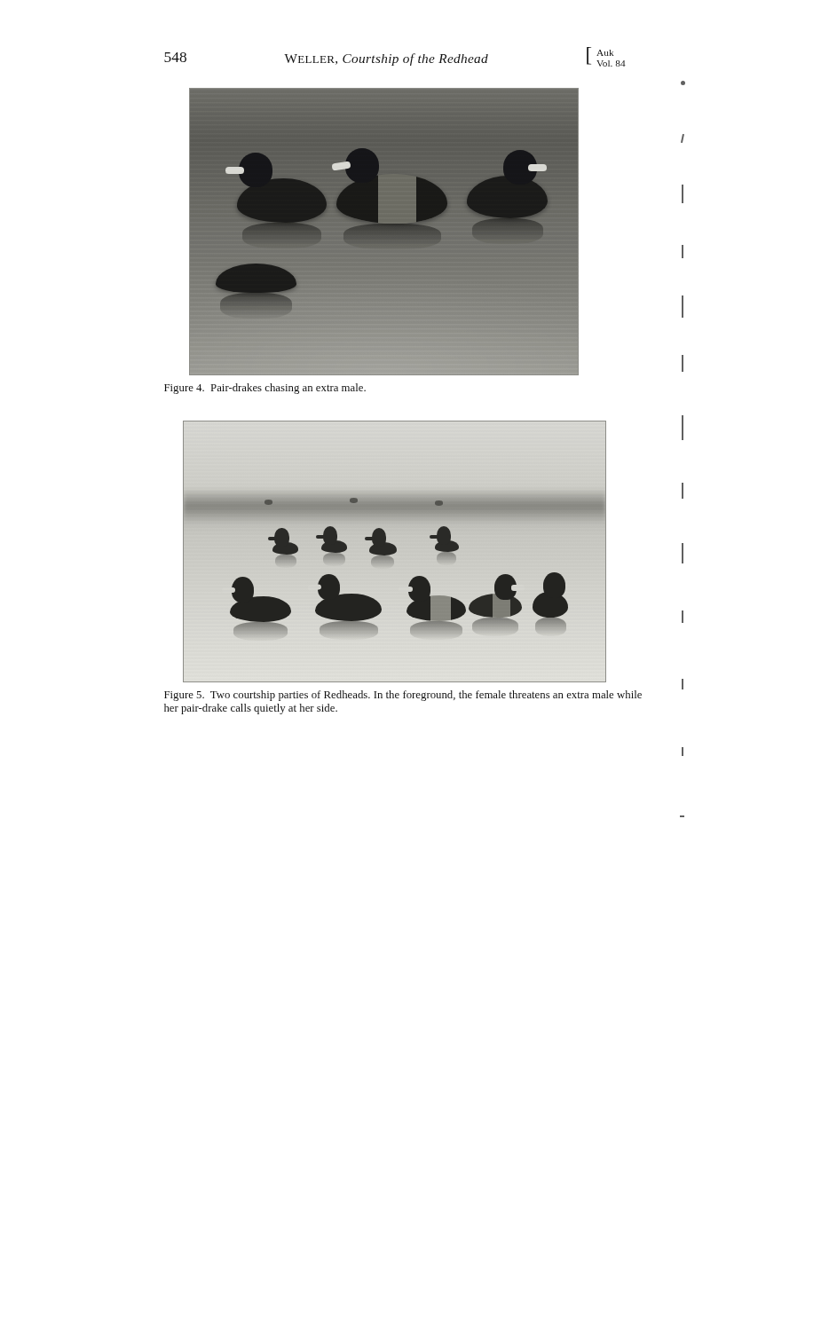548
WELLER, Courtship of the Redhead
Auk
Vol. 84
Figure 4. Pair-drakes chasing an extra male.
Figure 5. Two courtship parties of Redheads. In the foreground, the female threatens an extra male while her pair-drake calls quietly at her side.